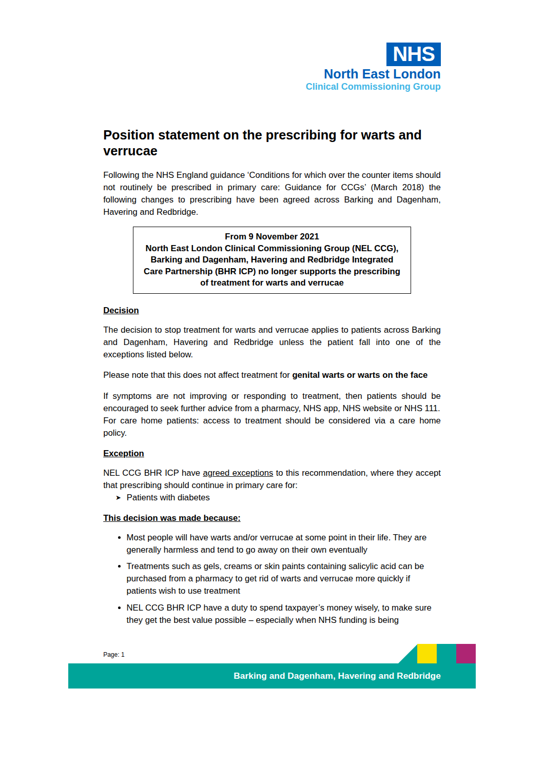NHS
North East London
Clinical Commissioning Group
Position statement on the prescribing for warts and verrucae
Following the NHS England guidance ‘Conditions for which over the counter items should not routinely be prescribed in primary care: Guidance for CCGs’ (March 2018) the following changes to prescribing have been agreed across Barking and Dagenham, Havering and Redbridge.
From 9 November 2021
North East London Clinical Commissioning Group (NEL CCG),
Barking and Dagenham, Havering and Redbridge Integrated Care Partnership (BHR ICP) no longer supports the prescribing of treatment for warts and verrucae
Decision
The decision to stop treatment for warts and verrucae applies to patients across Barking and Dagenham, Havering and Redbridge unless the patient fall into one of the exceptions listed below.
Please note that this does not affect treatment for genital warts or warts on the face
If symptoms are not improving or responding to treatment, then patients should be encouraged to seek further advice from a pharmacy, NHS app, NHS website or NHS 111.
For care home patients: access to treatment should be considered via a care home policy.
Exception
NEL CCG BHR ICP have agreed exceptions to this recommendation, where they accept that prescribing should continue in primary care for:
Patients with diabetes
This decision was made because:
Most people will have warts and/or verrucae at some point in their life. They are generally harmless and tend to go away on their own eventually
Treatments such as gels, creams or skin paints containing salicylic acid can be purchased from a pharmacy to get rid of warts and verrucae more quickly if patients wish to use treatment
NEL CCG BHR ICP have a duty to spend taxpayer’s money wisely, to make sure they get the best value possible – especially when NHS funding is being
Page: 1
Barking and Dagenham, Havering and Redbridge